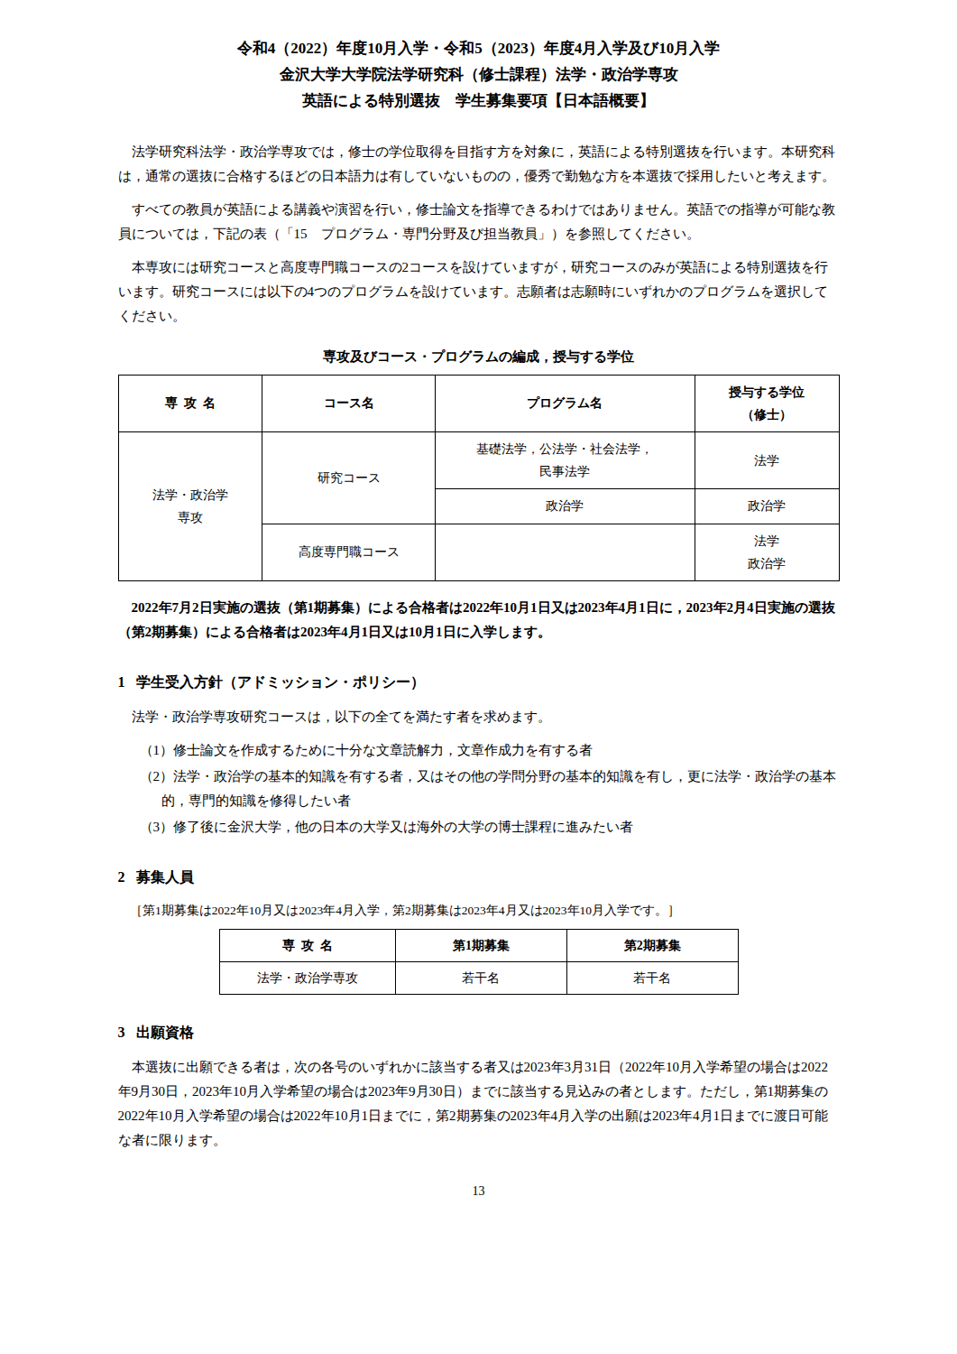令和4（2022）年度10月入学・令和5（2023）年度4月入学及び10月入学
金沢大学大学院法学研究科（修士課程）法学・政治学専攻
英語による特別選抜　学生募集要項【日本語概要】
法学研究科法学・政治学専攻では，修士の学位取得を目指す方を対象に，英語による特別選抜を行います。本研究科は，通常の選抜に合格するほどの日本語力は有していないものの，優秀で勤勉な方を本選抜で採用したいと考えます。
すべての教員が英語による講義や演習を行い，修士論文を指導できるわけではありません。英語での指導が可能な教員については，下記の表（「15　プログラム・専門分野及び担当教員」）を参照してください。
本専攻には研究コースと高度専門職コースの2コースを設けていますが，研究コースのみが英語による特別選抜を行います。研究コースには以下の4つのプログラムを設けています。志願者は志願時にいずれかのプログラムを選択してください。
専攻及びコース・プログラムの編成，授与する学位
| 専攻 名 | コース名 | プログラム名 | 授与する学位 （修士） |
| --- | --- | --- | --- |
| 法学・政治学 専攻 | 研究コース | 基礎法学，公法学・社会法学， 民事法学 | 法学 |
| 政治学 | 政治学 |
| 高度専門職コース | | 法学 政治学 |
2022年7月2日実施の選抜（第1期募集）による合格者は2022年10月1日又は2023年4月1日に，2023年2月4日実施の選抜（第2期募集）による合格者は2023年4月1日又は10月1日に入学します。
1学生受入方針（アドミッション・ポリシー）
法学・政治学専攻研究コースは，以下の全てを満たす者を求めます。
（1）修士論文を作成するために十分な文章読解力，文章作成力を有する者
（2）法学・政治学の基本的知識を有する者，又はその他の学問分野の基本的知識を有し，更に法学・政治学の基本的，専門的知識を修得したい者
（3）修了後に金沢大学，他の日本の大学又は海外の大学の博士課程に進みたい者
2募集人員
［第1期募集は2022年10月又は2023年4月入学，第2期募集は2023年4月又は2023年10月入学です。］
| 専攻 名 | 第1期募集 | 第2期募集 |
| --- | --- | --- |
| 法学・政治学専攻 | 若干名 | 若干名 |
3出願資格
本選抜に出願できる者は，次の各号のいずれかに該当する者又は2023年3月31日（2022年10月入学希望の場合は2022年9月30日，2023年10月入学希望の場合は2023年9月30日）までに該当する見込みの者とします。ただし，第1期募集の2022年10月入学希望の場合は2022年10月1日までに，第2期募集の2023年4月入学の出願は2023年4月1日までに渡日可能な者に限ります。
13